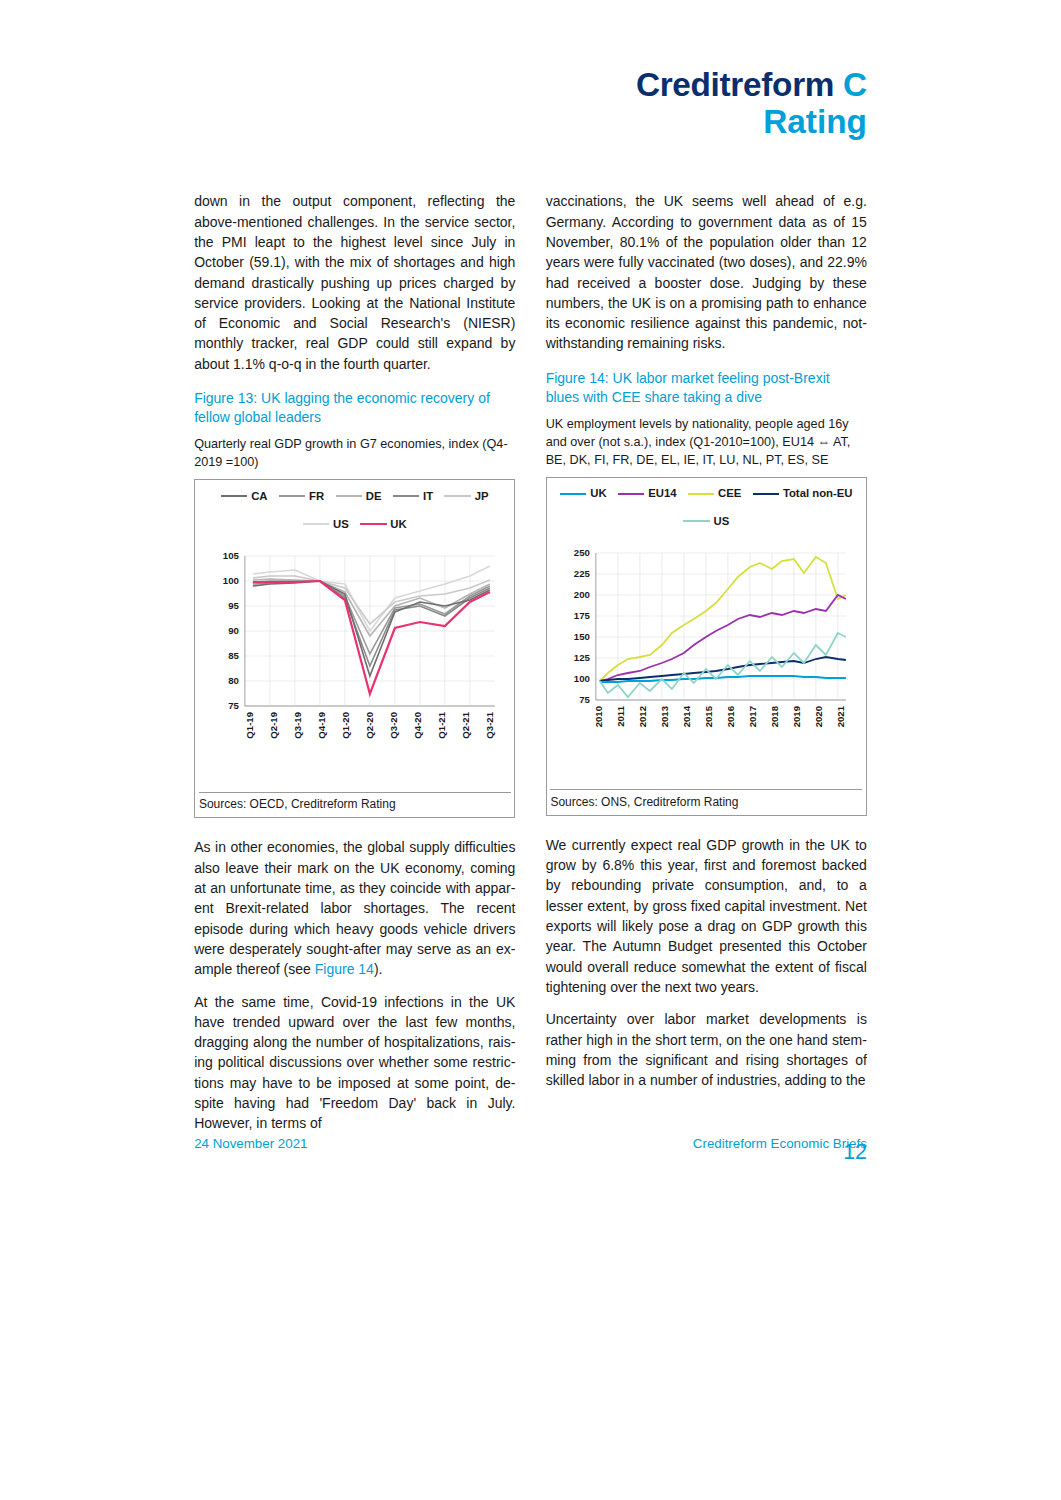Creditreform C
Rating
down in the output component, reflecting the above-mentioned challenges. In the service sector, the PMI leapt to the highest level since July in October (59.1), with the mix of shortages and high demand drastically pushing up prices charged by service providers. Looking at the National Institute of Economic and Social Research's (NIESR) monthly tracker, real GDP could still expand by about 1.1% q-o-q in the fourth quarter.
Figure 13: UK lagging the economic recovery of fellow global leaders
Quarterly real GDP growth in G7 economies, index (Q4-2019 =100)
CA FR DE IT JP US UK
105 100 95 90 85 80 75 Q1-19 Q2-19 Q3-19 Q4-19 Q1-20 Q2-20 Q3-20 Q4-20 Q1-21 Q2-21 Q3-21
Sources: OECD, Creditreform Rating
As in other economies, the global supply difficulties also leave their mark on the UK economy, coming at an unfortunate time, as they coincide with apparent Brexit-related labor shortages. The recent episode during which heavy goods vehicle drivers were desperately sought-after may serve as an example thereof (see Figure 14).
At the same time, Covid-19 infections in the UK have trended upward over the last few months, dragging along the number of hospitalizations, raising political discussions over whether some restrictions may have to be imposed at some point, despite having had 'Freedom Day' back in July. However, in terms of
vaccinations, the UK seems well ahead of e.g. Germany. According to government data as of 15 November, 80.1% of the population older than 12 years were fully vaccinated (two doses), and 22.9% had received a booster dose. Judging by these numbers, the UK is on a promising path to enhance its economic resilience against this pandemic, notwithstanding remaining risks.
Figure 14: UK labor market feeling post-Brexit blues with CEE share taking a dive
UK employment levels by nationality, people aged 16y and over (not s.a.), index (Q1-2010=100), EU14 ⇔ AT, BE, DK, FI, FR, DE, EL, IE, IT, LU, NL, PT, ES, SE
UK EU14 CEE Total non-EU US
250 225 200 175 150 125 100 75 2010 2011 2012 2013 2014 2015 2016 2017 2018 2019 2020 2021
Sources: ONS, Creditreform Rating
We currently expect real GDP growth in the UK to grow by 6.8% this year, first and foremost backed by rebounding private consumption, and, to a lesser extent, by gross fixed capital investment. Net exports will likely pose a drag on GDP growth this year. The Autumn Budget presented this October would overall reduce somewhat the extent of fiscal tightening over the next two years.
Uncertainty over labor market developments is rather high in the short term, on the one hand stemming from the significant and rising shortages of skilled labor in a number of industries, adding to the
24 November 2021
Creditreform Economic Briefs
12